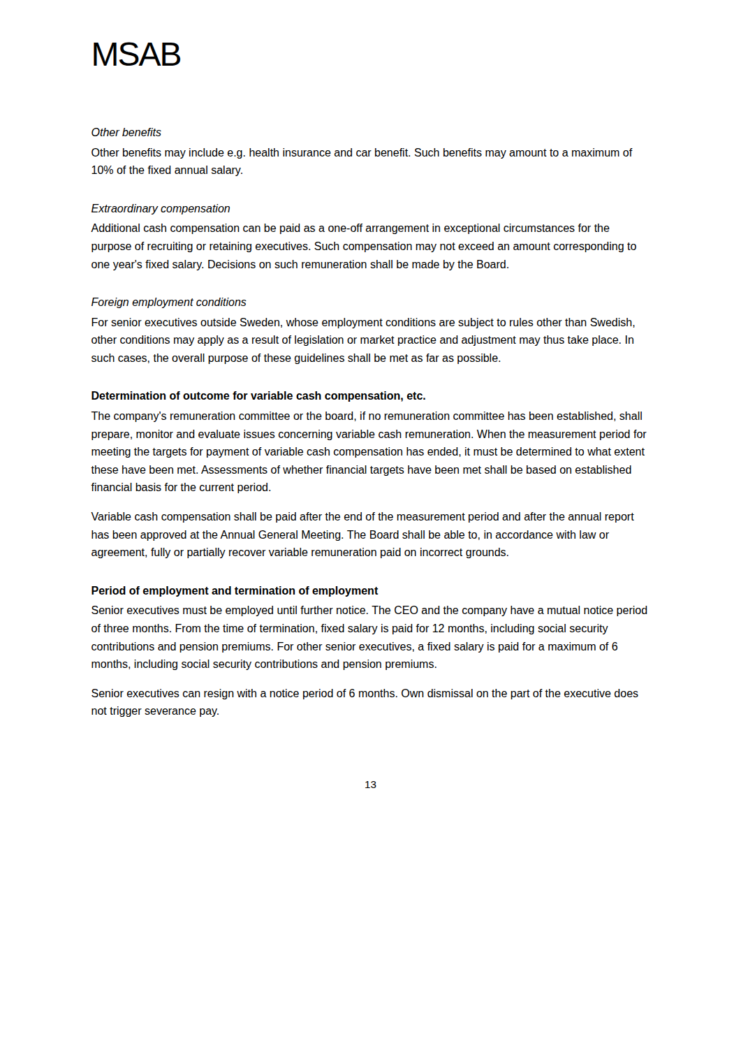MSAB
Other benefits
Other benefits may include e.g. health insurance and car benefit. Such benefits may amount to a maximum of 10% of the fixed annual salary.
Extraordinary compensation
Additional cash compensation can be paid as a one-off arrangement in exceptional circumstances for the purpose of recruiting or retaining executives. Such compensation may not exceed an amount corresponding to one year's fixed salary. Decisions on such remuneration shall be made by the Board.
Foreign employment conditions
For senior executives outside Sweden, whose employment conditions are subject to rules other than Swedish, other conditions may apply as a result of legislation or market practice and adjustment may thus take place. In such cases, the overall purpose of these guidelines shall be met as far as possible.
Determination of outcome for variable cash compensation, etc.
The company's remuneration committee or the board, if no remuneration committee has been established, shall prepare, monitor and evaluate issues concerning variable cash remuneration. When the measurement period for meeting the targets for payment of variable cash compensation has ended, it must be determined to what extent these have been met. Assessments of whether financial targets have been met shall be based on established financial basis for the current period.
Variable cash compensation shall be paid after the end of the measurement period and after the annual report has been approved at the Annual General Meeting. The Board shall be able to, in accordance with law or agreement, fully or partially recover variable remuneration paid on incorrect grounds.
Period of employment and termination of employment
Senior executives must be employed until further notice. The CEO and the company have a mutual notice period of three months. From the time of termination, fixed salary is paid for 12 months, including social security contributions and pension premiums. For other senior executives, a fixed salary is paid for a maximum of 6 months, including social security contributions and pension premiums.
Senior executives can resign with a notice period of 6 months. Own dismissal on the part of the executive does not trigger severance pay.
13